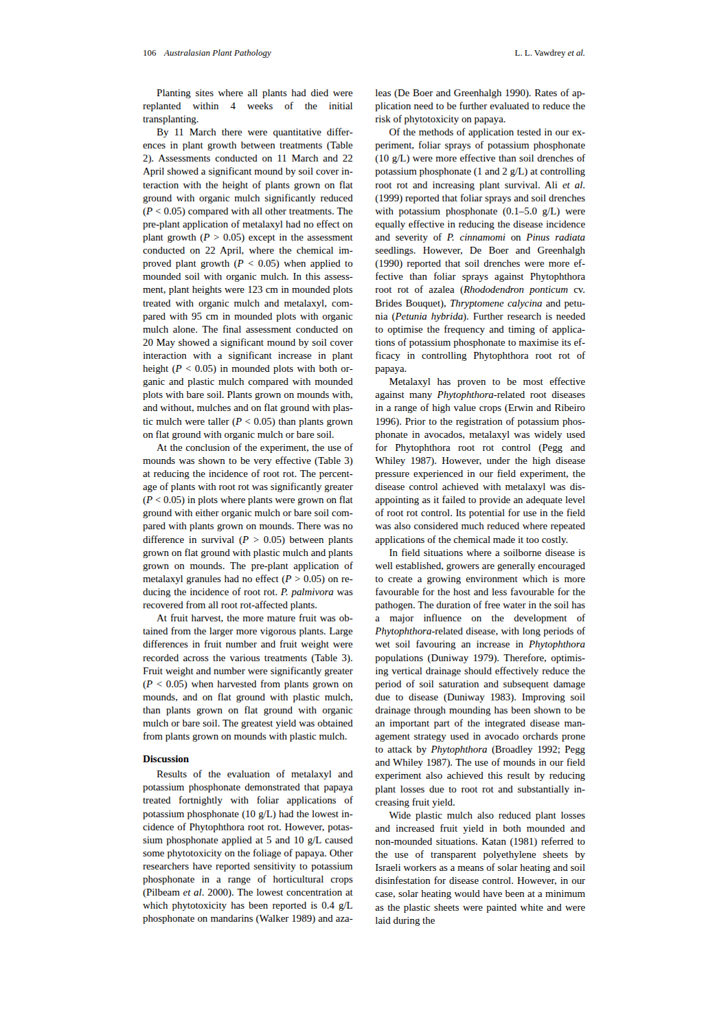106 Australasian Plant Pathology
L. L. Vawdrey et al.
Planting sites where all plants had died were replanted within 4 weeks of the initial transplanting.
By 11 March there were quantitative differences in plant growth between treatments (Table 2). Assessments conducted on 11 March and 22 April showed a significant mound by soil cover interaction with the height of plants grown on flat ground with organic mulch significantly reduced (P < 0.05) compared with all other treatments. The pre-plant application of metalaxyl had no effect on plant growth (P > 0.05) except in the assessment conducted on 22 April, where the chemical improved plant growth (P < 0.05) when applied to mounded soil with organic mulch. In this assessment, plant heights were 123 cm in mounded plots treated with organic mulch and metalaxyl, compared with 95 cm in mounded plots with organic mulch alone. The final assessment conducted on 20 May showed a significant mound by soil cover interaction with a significant increase in plant height (P < 0.05) in mounded plots with both organic and plastic mulch compared with mounded plots with bare soil. Plants grown on mounds with, and without, mulches and on flat ground with plastic mulch were taller (P < 0.05) than plants grown on flat ground with organic mulch or bare soil.
At the conclusion of the experiment, the use of mounds was shown to be very effective (Table 3) at reducing the incidence of root rot. The percentage of plants with root rot was significantly greater (P < 0.05) in plots where plants were grown on flat ground with either organic mulch or bare soil compared with plants grown on mounds. There was no difference in survival (P > 0.05) between plants grown on flat ground with plastic mulch and plants grown on mounds. The pre-plant application of metalaxyl granules had no effect (P > 0.05) on reducing the incidence of root rot. P. palmivora was recovered from all root rot-affected plants.
At fruit harvest, the more mature fruit was obtained from the larger more vigorous plants. Large differences in fruit number and fruit weight were recorded across the various treatments (Table 3). Fruit weight and number were significantly greater (P < 0.05) when harvested from plants grown on mounds, and on flat ground with plastic mulch, than plants grown on flat ground with organic mulch or bare soil. The greatest yield was obtained from plants grown on mounds with plastic mulch.
Discussion
Results of the evaluation of metalaxyl and potassium phosphonate demonstrated that papaya treated fortnightly with foliar applications of potassium phosphonate (10 g/L) had the lowest incidence of Phytophthora root rot. However, potassium phosphonate applied at 5 and 10 g/L caused some phytotoxicity on the foliage of papaya. Other researchers have reported sensitivity to potassium phosphonate in a range of horticultural crops (Pilbeam et al. 2000). The lowest concentration at which phytotoxicity has been reported is 0.4 g/L phosphonate on mandarins (Walker 1989) and azaleas (De Boer and Greenhalgh 1990). Rates of application need to be further evaluated to reduce the risk of phytotoxicity on papaya.
Of the methods of application tested in our experiment, foliar sprays of potassium phosphonate (10 g/L) were more effective than soil drenches of potassium phosphonate (1 and 2 g/L) at controlling root rot and increasing plant survival. Ali et al. (1999) reported that foliar sprays and soil drenches with potassium phosphonate (0.1–5.0 g/L) were equally effective in reducing the disease incidence and severity of P. cinnamomi on Pinus radiata seedlings. However, De Boer and Greenhalgh (1990) reported that soil drenches were more effective than foliar sprays against Phytophthora root rot of azalea (Rhododendron ponticum cv. Brides Bouquet), Thryptomene calycina and petunia (Petunia hybrida). Further research is needed to optimise the frequency and timing of applications of potassium phosphonate to maximise its efficacy in controlling Phytophthora root rot of papaya.
Metalaxyl has proven to be most effective against many Phytophthora-related root diseases in a range of high value crops (Erwin and Ribeiro 1996). Prior to the registration of potassium phosphonate in avocados, metalaxyl was widely used for Phytophthora root rot control (Pegg and Whiley 1987). However, under the high disease pressure experienced in our field experiment, the disease control achieved with metalaxyl was disappointing as it failed to provide an adequate level of root rot control. Its potential for use in the field was also considered much reduced where repeated applications of the chemical made it too costly.
In field situations where a soilborne disease is well established, growers are generally encouraged to create a growing environment which is more favourable for the host and less favourable for the pathogen. The duration of free water in the soil has a major influence on the development of Phytophthora-related disease, with long periods of wet soil favouring an increase in Phytophthora populations (Duniway 1979). Therefore, optimising vertical drainage should effectively reduce the period of soil saturation and subsequent damage due to disease (Duniway 1983). Improving soil drainage through mounding has been shown to be an important part of the integrated disease management strategy used in avocado orchards prone to attack by Phytophthora (Broadley 1992; Pegg and Whiley 1987). The use of mounds in our field experiment also achieved this result by reducing plant losses due to root rot and substantially increasing fruit yield.
Wide plastic mulch also reduced plant losses and increased fruit yield in both mounded and non-mounded situations. Katan (1981) referred to the use of transparent polyethylene sheets by Israeli workers as a means of solar heating and soil disinfestation for disease control. However, in our case, solar heating would have been at a minimum as the plastic sheets were painted white and were laid during the